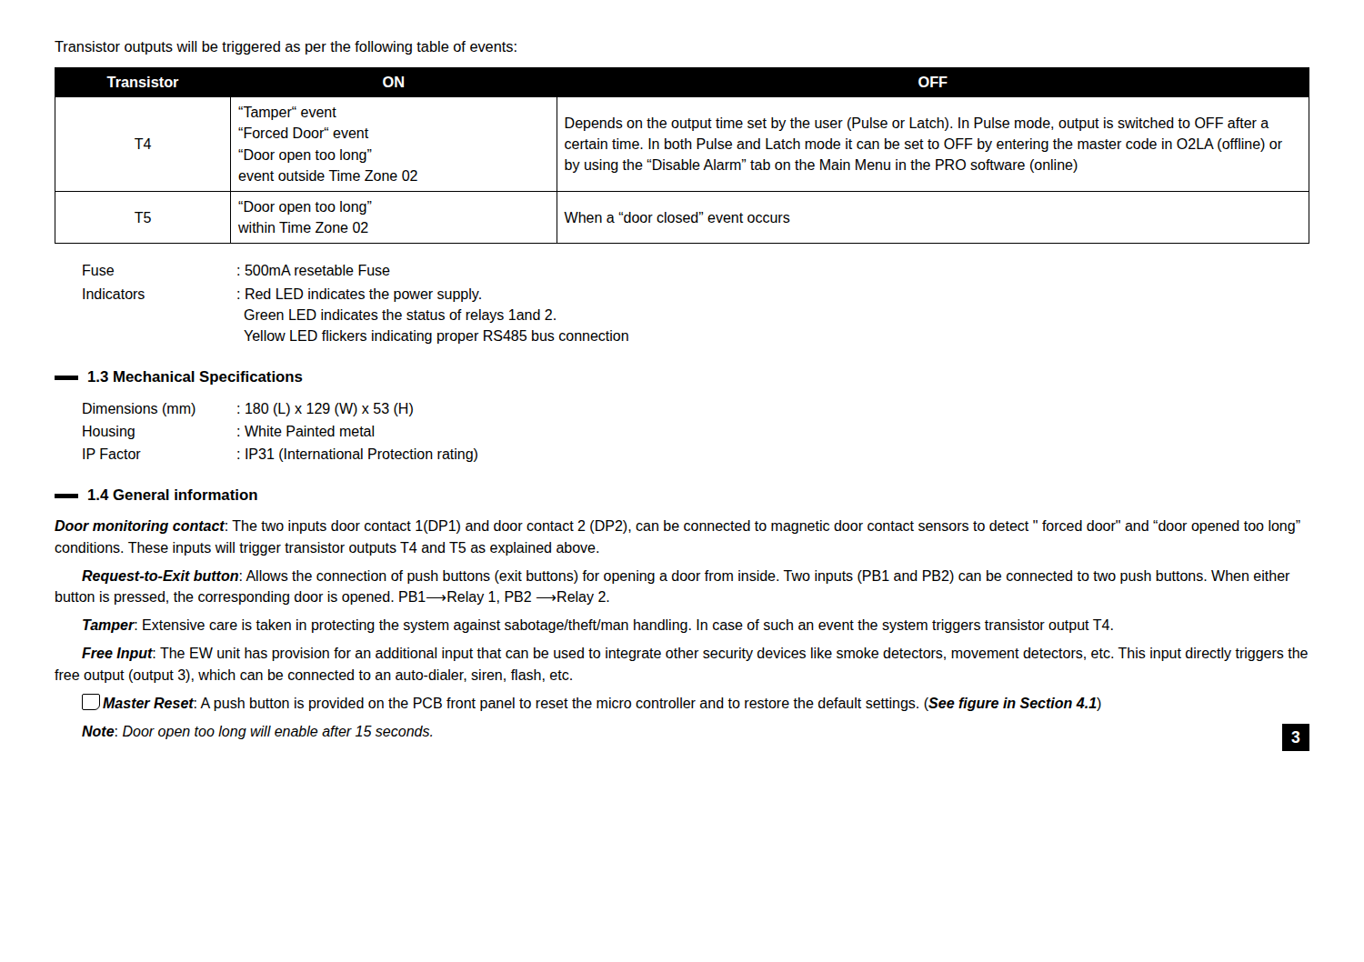Transistor outputs will be triggered as per the following table of events:
| Transistor | ON | OFF |
| --- | --- | --- |
| T4 | “Tamper“ event “Forced Door“ event “Door open too long” event outside Time Zone 02 | Depends on the output time set by the user (Pulse or Latch). In Pulse mode, output is switched to OFF after a certain time. In both Pulse and Latch mode it can be set to OFF by entering the master code in O2LA (offline) or by using the “Disable Alarm” tab on the Main Menu in the PRO software (online) |
| T5 | “Door open too long” within Time Zone 02 | When a “door closed” event occurs |
Fuse
: 500mA resetable Fuse
Indicators
: Red LED indicates the power supply. Green LED indicates the status of relays 1and 2. Yellow LED flickers indicating proper RS485 bus connection
1.3 Mechanical Specifications
Dimensions (mm)
: 180 (L) x 129 (W) x 53 (H)
Housing
: White Painted metal
IP Factor
: IP31 (International Protection rating)
1.4 General information
Door monitoring contact: The two inputs door contact 1(DP1) and door contact 2 (DP2), can be connected to magnetic door contact sensors to detect " forced door" and “door opened too long” conditions. These inputs will trigger transistor outputs T4 and T5 as explained above.
Request-to-Exit button: Allows the connection of push buttons (exit buttons) for opening a door from inside. Two inputs (PB1 and PB2) can be connected to two push buttons. When either button is pressed, the corresponding door is opened. PB1⟶Relay 1, PB2 ⟶Relay 2.
Tamper: Extensive care is taken in protecting the system against sabotage/theft/man handling. In case of such an event the system triggers transistor output T4.
Free Input: The EW unit has provision for an additional input that can be used to integrate other security devices like smoke detectors, movement detectors, etc. This input directly triggers the free output (output 3), which can be connected to an auto-dialer, siren, flash, etc.
Master Reset: A push button is provided on the PCB front panel to reset the micro controller and to restore the default settings. (See figure in Section 4.1)
Note: Door open too long will enable after 15 seconds.
3